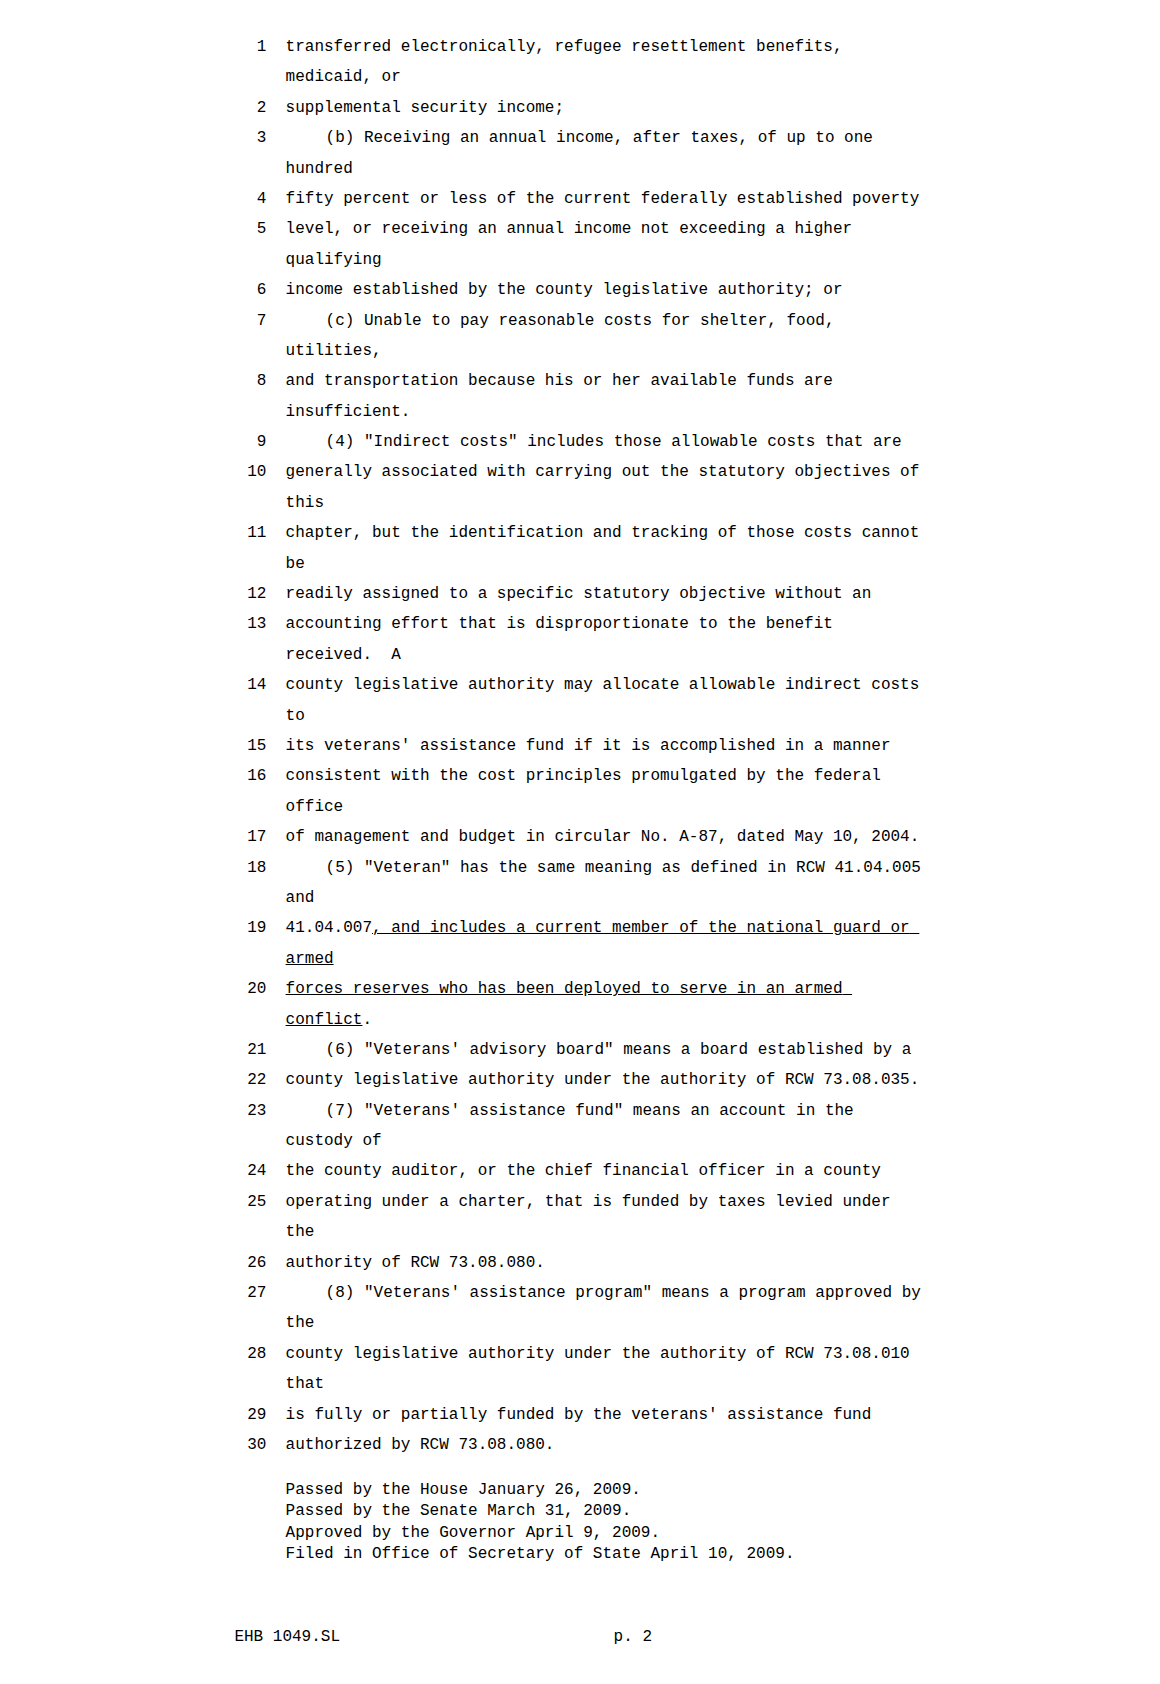transferred electronically, refugee resettlement benefits, medicaid, or
supplemental security income;
(b) Receiving an annual income, after taxes, of up to one hundred
fifty percent or less of the current federally established poverty
level, or receiving an annual income not exceeding a higher qualifying
income established by the county legislative authority; or
(c) Unable to pay reasonable costs for shelter, food, utilities,
and transportation because his or her available funds are insufficient.
(4) "Indirect costs" includes those allowable costs that are
generally associated with carrying out the statutory objectives of this
chapter, but the identification and tracking of those costs cannot be
readily assigned to a specific statutory objective without an
accounting effort that is disproportionate to the benefit received. A
county legislative authority may allocate allowable indirect costs to
its veterans' assistance fund if it is accomplished in a manner
consistent with the cost principles promulgated by the federal office
of management and budget in circular No. A-87, dated May 10, 2004.
(5) "Veteran" has the same meaning as defined in RCW 41.04.005 and
41.04.007, and includes a current member of the national guard or armed
forces reserves who has been deployed to serve in an armed conflict.
(6) "Veterans' advisory board" means a board established by a
county legislative authority under the authority of RCW 73.08.035.
(7) "Veterans' assistance fund" means an account in the custody of
the county auditor, or the chief financial officer in a county
operating under a charter, that is funded by taxes levied under the
authority of RCW 73.08.080.
(8) "Veterans' assistance program" means a program approved by the
county legislative authority under the authority of RCW 73.08.010 that
is fully or partially funded by the veterans' assistance fund
authorized by RCW 73.08.080.
Passed by the House January 26, 2009.
Passed by the Senate March 31, 2009.
Approved by the Governor April 9, 2009.
Filed in Office of Secretary of State April 10, 2009.
EHB 1049.SL
p. 2